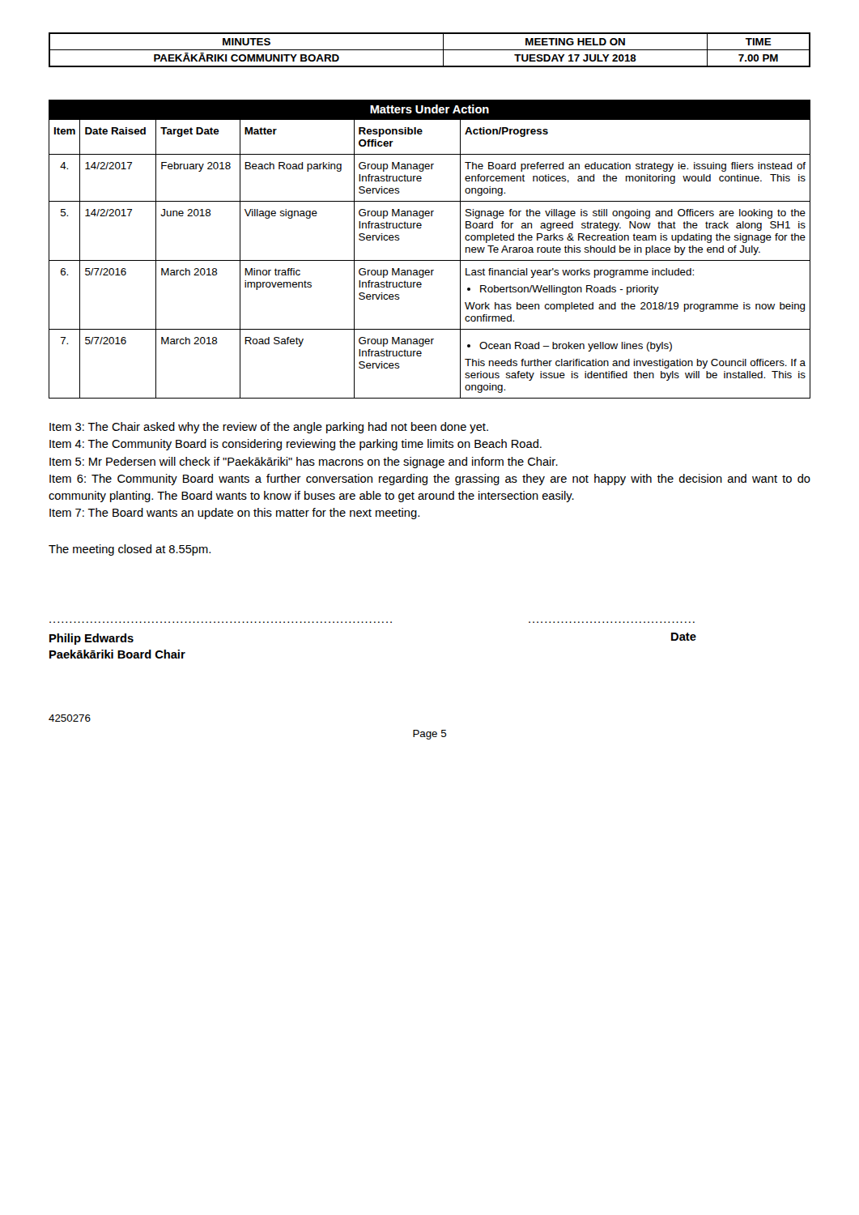| MINUTES | MEETING HELD ON | TIME |
| PAEKĀKĀRIKI COMMUNITY BOARD | TUESDAY 17 JULY 2018 | 7.00 PM |
Matters Under Action
| Item | Date Raised | Target Date | Matter | Responsible Officer | Action/Progress |
| --- | --- | --- | --- | --- | --- |
| 4. | 14/2/2017 | February 2018 | Beach Road parking | Group Manager Infrastructure Services | The Board preferred an education strategy ie. issuing fliers instead of enforcement notices, and the monitoring would continue. This is ongoing. |
| 5. | 14/2/2017 | June 2018 | Village signage | Group Manager Infrastructure Services | Signage for the village is still ongoing and Officers are looking to the Board for an agreed strategy. Now that the track along SH1 is completed the Parks & Recreation team is updating the signage for the new Te Araroa route this should be in place by the end of July. |
| 6. | 5/7/2016 | March 2018 | Minor traffic improvements | Group Manager Infrastructure Services | Last financial year's works programme included: Robertson/Wellington Roads - priority Work has been completed and the 2018/19 programme is now being confirmed. |
| 7. | 5/7/2016 | March 2018 | Road Safety | Group Manager Infrastructure Services | Ocean Road – broken yellow lines (byls) This needs further clarification and investigation by Council officers. If a serious safety issue is identified then byls will be installed. This is ongoing. |
Item 3: The Chair asked why the review of the angle parking had not been done yet.
Item 4: The Community Board is considering reviewing the parking time limits on Beach Road.
Item 5: Mr Pedersen will check if "Paekākāriki" has macrons on the signage and inform the Chair.
Item 6: The Community Board wants a further conversation regarding the grassing as they are not happy with the decision and want to do community planting. The Board wants to know if buses are able to get around the intersection easily.
Item 7: The Board wants an update on this matter for the next meeting.
The meeting closed at 8.55pm.
.................................................................................... .........................................
Philip Edwards
Paekākāriki Board Chair
Date
4250276
Page 5